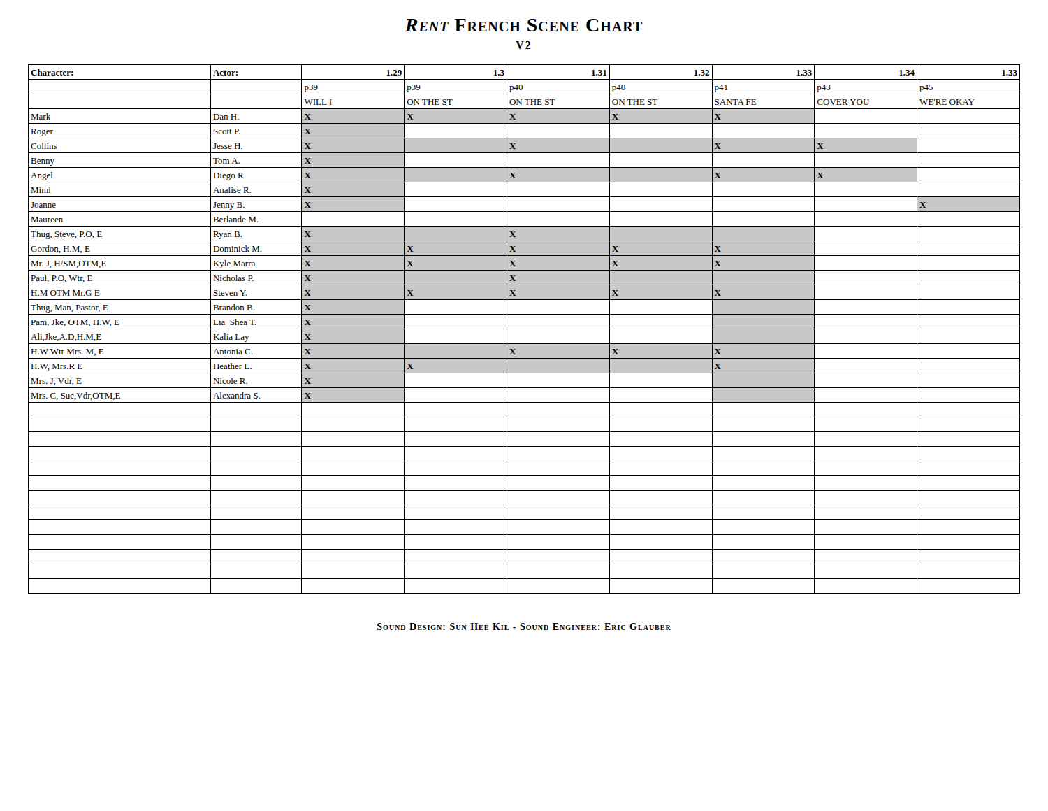Rent French Scene Chart
V2
| Character: | Actor: | 1.29 | 1.3 | 1.31 | 1.32 | 1.33 | 1.34 | 1.33 |
| | | p39 | p39 | p40 | p40 | p41 | p43 | p45 |
| | | WILL I | ON THE ST | ON THE ST | ON THE ST | SANTA FE | COVER YOU | WE'RE OKAY |
| Mark | Dan H. | X | X | X | X | X | | |
| Roger | Scott P. | X | | | | | | |
| Collins | Jesse H. | X | | X | | X | X | |
| Benny | Tom A. | X | | | | | | |
| Angel | Diego R. | X | | X | | X | X | |
| Mimi | Analise R. | X | | | | | | |
| Joanne | Jenny B. | X | | | | | | X |
| Maureen | Berlande M. | | | | | | | |
| Thug, Steve, P.O, E | Ryan B. | X | | X | | | | |
| Gordon, H.M, E | Dominick M. | X | X | X | X | X | | |
| Mr. J, H/SM,OTM,E | Kyle Marra | X | X | X | X | X | | |
| Paul, P.O, Wtr, E | Nicholas P. | X | | X | | | | |
| H.M OTM Mr.G E | Steven Y. | X | X | X | X | X | | |
| Thug, Man, Pastor, E | Brandon B. | X | | | | | | |
| Pam, Jke, OTM, H.W, E | Lia_Shea T. | X | | | | | | |
| Ali,Jke,A.D,H.M,E | Kalia Lay | X | | | | | | |
| H.W Wtr Mrs. M, E | Antonia C. | X | | X | X | X | | |
| H.W, Mrs.R E | Heather L. | X | X | | | X | | |
| Mrs. J, Vdr, E | Nicole R. | X | | | | | | |
| Mrs. C, Sue,Vdr,OTM,E | Alexandra S. | X | | | | | | |
Sound Design: Sun Hee Kil - Sound Engineer: Eric Glauber